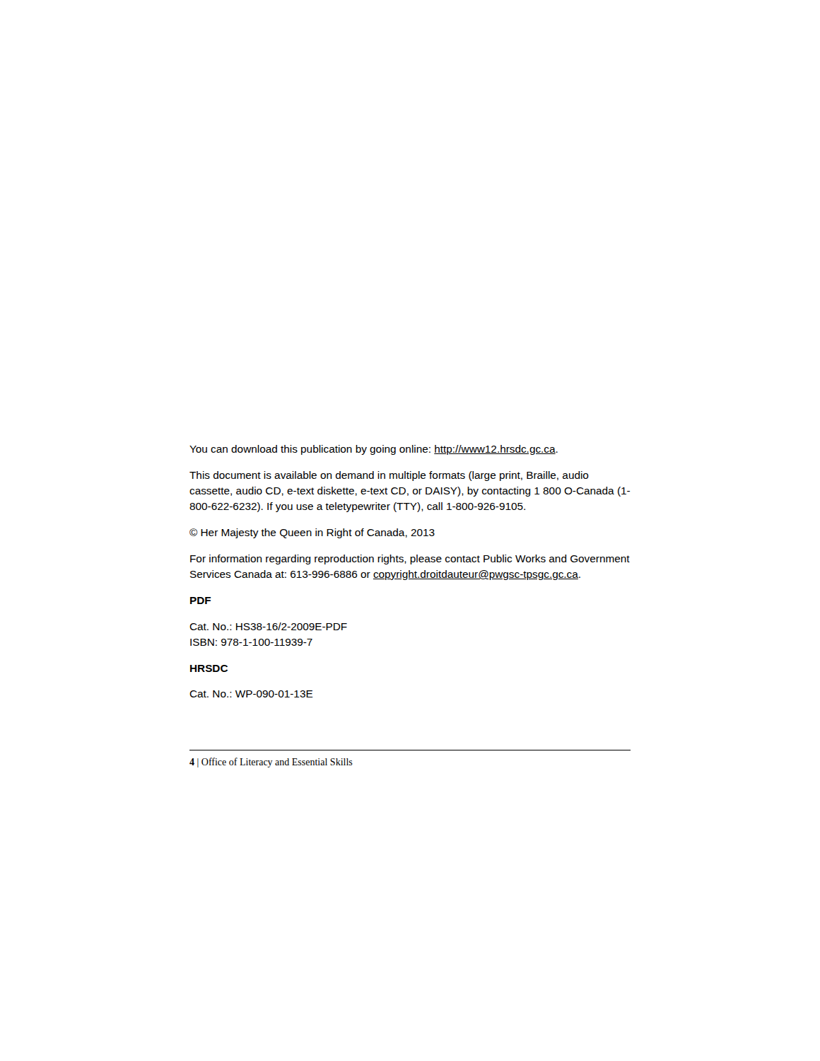You can download this publication by going online: http://www12.hrsdc.gc.ca.
This document is available on demand in multiple formats (large print, Braille, audio cassette, audio CD, e-text diskette, e-text CD, or DAISY), by contacting 1 800 O-Canada (1-800-622-6232). If you use a teletypewriter (TTY), call 1-800-926-9105.
© Her Majesty the Queen in Right of Canada, 2013
For information regarding reproduction rights, please contact Public Works and Government Services Canada at: 613-996-6886 or copyright.droitdauteur@pwgsc-tpsgc.gc.ca.
PDF
Cat. No.: HS38-16/2-2009E-PDF
ISBN: 978-1-100-11939-7
HRSDC
Cat. No.: WP-090-01-13E
4 | Office of Literacy and Essential Skills